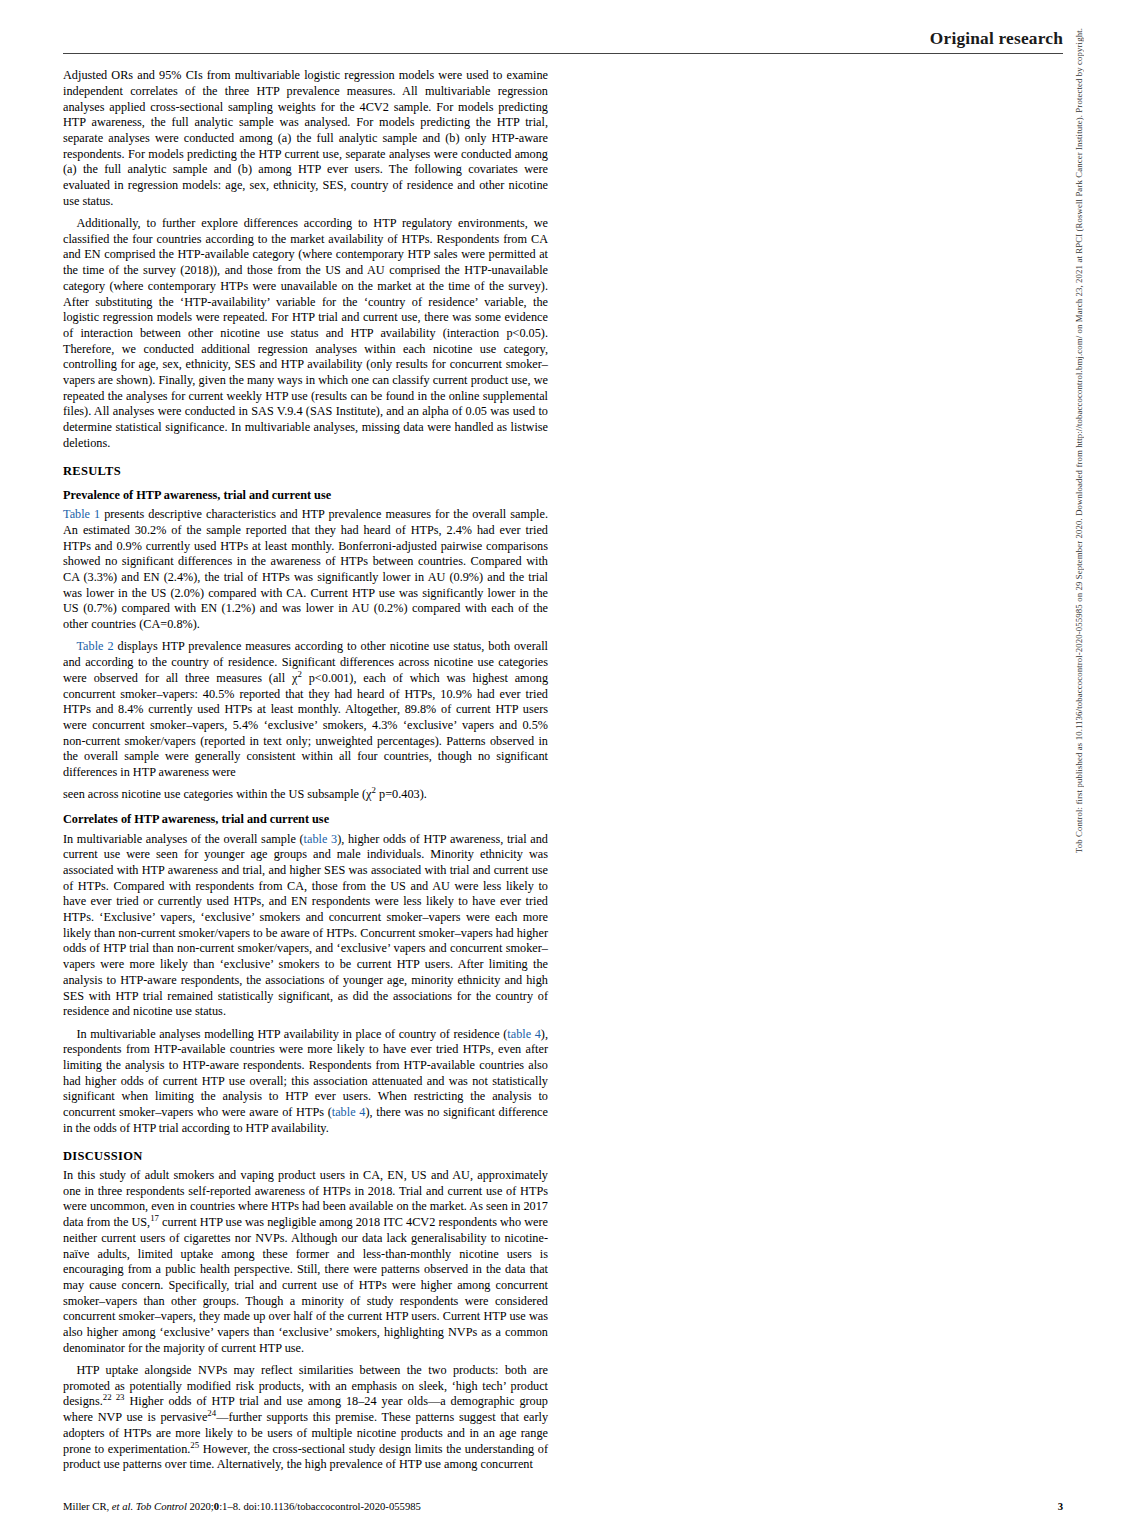Tob Control: first published as 10.1136/tobaccocontrol-2020-055985 on 29 September 2020. Downloaded from http://tobaccocontrol.bmj.com/ on March 23, 2021 at RPCI (Roswell Park Cancer Institute). Protected by copyright.
Original research
Adjusted ORs and 95% CIs from multivariable logistic regression models were used to examine independent correlates of the three HTP prevalence measures. All multivariable regression analyses applied cross-sectional sampling weights for the 4CV2 sample. For models predicting HTP awareness, the full analytic sample was analysed. For models predicting the HTP trial, separate analyses were conducted among (a) the full analytic sample and (b) only HTP-aware respondents. For models predicting the HTP current use, separate analyses were conducted among (a) the full analytic sample and (b) among HTP ever users. The following covariates were evaluated in regression models: age, sex, ethnicity, SES, country of residence and other nicotine use status.
Additionally, to further explore differences according to HTP regulatory environments, we classified the four countries according to the market availability of HTPs. Respondents from CA and EN comprised the HTP-available category (where contemporary HTP sales were permitted at the time of the survey (2018)), and those from the US and AU comprised the HTP-unavailable category (where contemporary HTPs were unavailable on the market at the time of the survey). After substituting the ‘HTP-availability’ variable for the ‘country of residence’ variable, the logistic regression models were repeated. For HTP trial and current use, there was some evidence of interaction between other nicotine use status and HTP availability (interaction p<0.05). Therefore, we conducted additional regression analyses within each nicotine use category, controlling for age, sex, ethnicity, SES and HTP availability (only results for concurrent smoker–vapers are shown). Finally, given the many ways in which one can classify current product use, we repeated the analyses for current weekly HTP use (results can be found in the online supplemental files). All analyses were conducted in SAS V.9.4 (SAS Institute), and an alpha of 0.05 was used to determine statistical significance. In multivariable analyses, missing data were handled as listwise deletions.
Results
Prevalence of HTP awareness, trial and current use
Table 1 presents descriptive characteristics and HTP prevalence measures for the overall sample. An estimated 30.2% of the sample reported that they had heard of HTPs, 2.4% had ever tried HTPs and 0.9% currently used HTPs at least monthly. Bonferroni-adjusted pairwise comparisons showed no significant differences in the awareness of HTPs between countries. Compared with CA (3.3%) and EN (2.4%), the trial of HTPs was significantly lower in AU (0.9%) and the trial was lower in the US (2.0%) compared with CA. Current HTP use was significantly lower in the US (0.7%) compared with EN (1.2%) and was lower in AU (0.2%) compared with each of the other countries (CA=0.8%).
Table 2 displays HTP prevalence measures according to other nicotine use status, both overall and according to the country of residence. Significant differences across nicotine use categories were observed for all three measures (all χ2 p<0.001), each of which was highest among concurrent smoker–vapers: 40.5% reported that they had heard of HTPs, 10.9% had ever tried HTPs and 8.4% currently used HTPs at least monthly. Altogether, 89.8% of current HTP users were concurrent smoker–vapers, 5.4% ‘exclusive’ smokers, 4.3% ‘exclusive’ vapers and 0.5% non-current smoker/vapers (reported in text only; unweighted percentages). Patterns observed in the overall sample were generally consistent within all four countries, though no significant differences in HTP awareness were
seen across nicotine use categories within the US subsample (χ2 p=0.403).
Correlates of HTP awareness, trial and current use
In multivariable analyses of the overall sample (table 3), higher odds of HTP awareness, trial and current use were seen for younger age groups and male individuals. Minority ethnicity was associated with HTP awareness and trial, and higher SES was associated with trial and current use of HTPs. Compared with respondents from CA, those from the US and AU were less likely to have ever tried or currently used HTPs, and EN respondents were less likely to have ever tried HTPs. ‘Exclusive’ vapers, ‘exclusive’ smokers and concurrent smoker–vapers were each more likely than non-current smoker/vapers to be aware of HTPs. Concurrent smoker–vapers had higher odds of HTP trial than non-current smoker/vapers, and ‘exclusive’ vapers and concurrent smoker–vapers were more likely than ‘exclusive’ smokers to be current HTP users. After limiting the analysis to HTP-aware respondents, the associations of younger age, minority ethnicity and high SES with HTP trial remained statistically significant, as did the associations for the country of residence and nicotine use status.
In multivariable analyses modelling HTP availability in place of country of residence (table 4), respondents from HTP-available countries were more likely to have ever tried HTPs, even after limiting the analysis to HTP-aware respondents. Respondents from HTP-available countries also had higher odds of current HTP use overall; this association attenuated and was not statistically significant when limiting the analysis to HTP ever users. When restricting the analysis to concurrent smoker–vapers who were aware of HTPs (table 4), there was no significant difference in the odds of HTP trial according to HTP availability.
Discussion
In this study of adult smokers and vaping product users in CA, EN, US and AU, approximately one in three respondents self-reported awareness of HTPs in 2018. Trial and current use of HTPs were uncommon, even in countries where HTPs had been available on the market. As seen in 2017 data from the US,17 current HTP use was negligible among 2018 ITC 4CV2 respondents who were neither current users of cigarettes nor NVPs. Although our data lack generalisability to nicotine-naïve adults, limited uptake among these former and less-than-monthly nicotine users is encouraging from a public health perspective. Still, there were patterns observed in the data that may cause concern. Specifically, trial and current use of HTPs were higher among concurrent smoker–vapers than other groups. Though a minority of study respondents were considered concurrent smoker–vapers, they made up over half of the current HTP users. Current HTP use was also higher among ‘exclusive’ vapers than ‘exclusive’ smokers, highlighting NVPs as a common denominator for the majority of current HTP use.
HTP uptake alongside NVPs may reflect similarities between the two products: both are promoted as potentially modified risk products, with an emphasis on sleek, ‘high tech’ product designs.22 23 Higher odds of HTP trial and use among 18–24 year olds—a demographic group where NVP use is pervasive24—further supports this premise. These patterns suggest that early adopters of HTPs are more likely to be users of multiple nicotine products and in an age range prone to experimentation.25 However, the cross-sectional study design limits the understanding of product use patterns over time. Alternatively, the high prevalence of HTP use among concurrent
Miller CR, et al. Tob Control 2020;0:1–8. doi:10.1136/tobaccocontrol-2020-055985 3